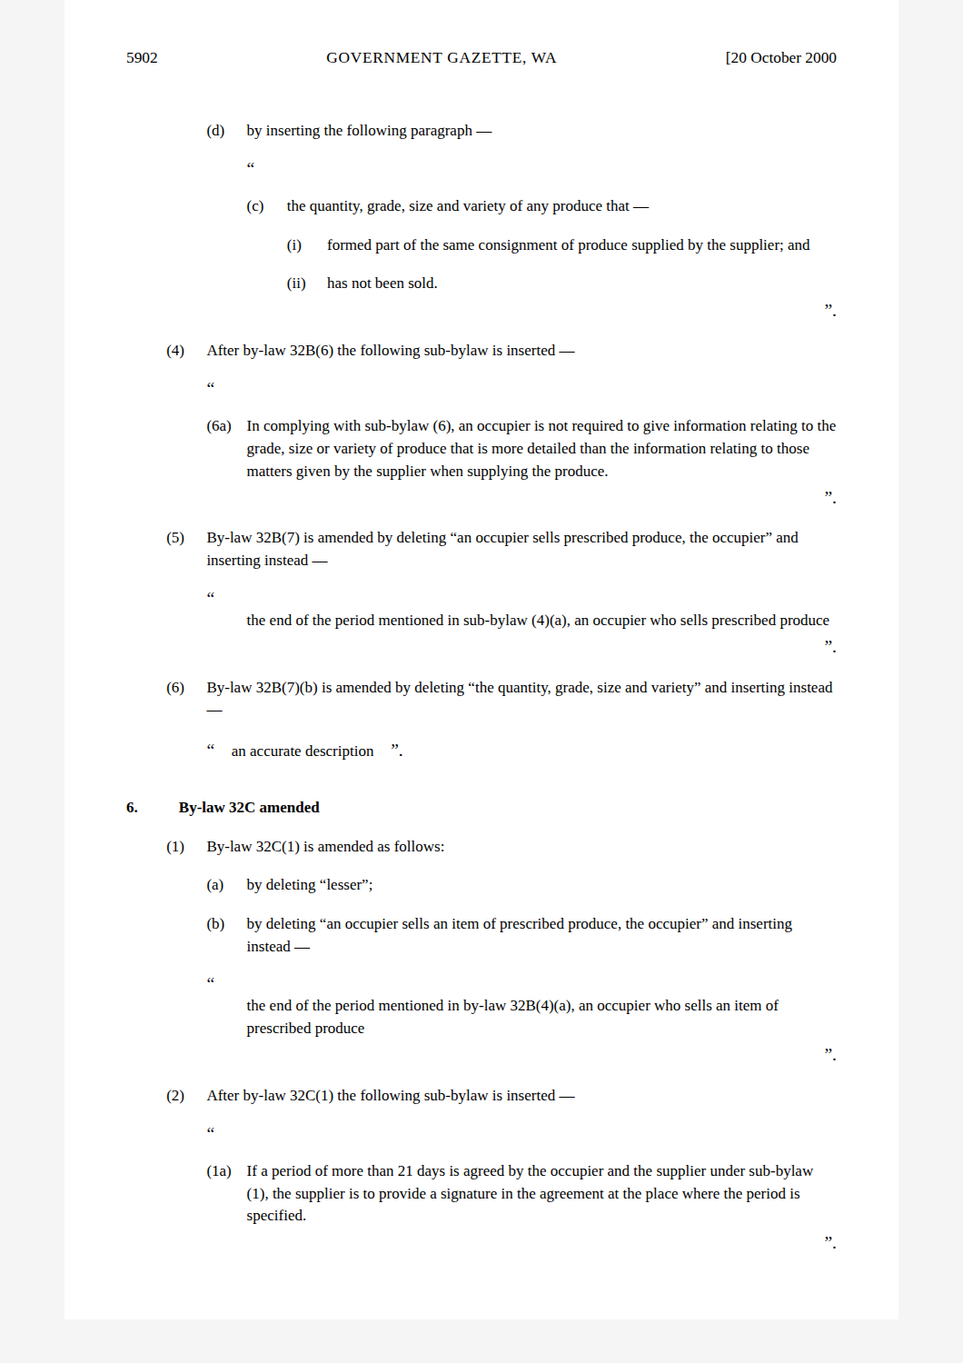5902
GOVERNMENT GAZETTE, WA
[20 October 2000
(d)
by inserting the following paragraph —
“
(c)
the quantity, grade, size and variety of any produce that —
(i)
formed part of the same consignment of produce supplied by the supplier; and
(ii)
has not been sold.
”.
(4)
After by-law 32B(6) the following sub-bylaw is inserted —
“
(6a)
In complying with sub-bylaw (6), an occupier is not required to give information relating to the grade, size or variety of produce that is more detailed than the information relating to those matters given by the supplier when supplying the produce.
”.
(5)
By-law 32B(7) is amended by deleting “an occupier sells prescribed produce, the occupier” and inserting instead —
“
the end of the period mentioned in sub-bylaw (4)(a), an occupier who sells prescribed produce
”.
(6)
By-law 32B(7)(b) is amended by deleting “the quantity, grade, size and variety” and inserting instead —
“an accurate description”.
6.
By-law 32C amended
(1)
By-law 32C(1) is amended as follows:
(a)
by deleting “lesser”;
(b)
by deleting “an occupier sells an item of prescribed produce, the occupier” and inserting instead —
“
the end of the period mentioned in by-law 32B(4)(a), an occupier who sells an item of prescribed produce
”.
(2)
After by-law 32C(1) the following sub-bylaw is inserted —
“
(1a)
If a period of more than 21 days is agreed by the occupier and the supplier under sub-bylaw (1), the supplier is to provide a signature in the agreement at the place where the period is specified.
”.